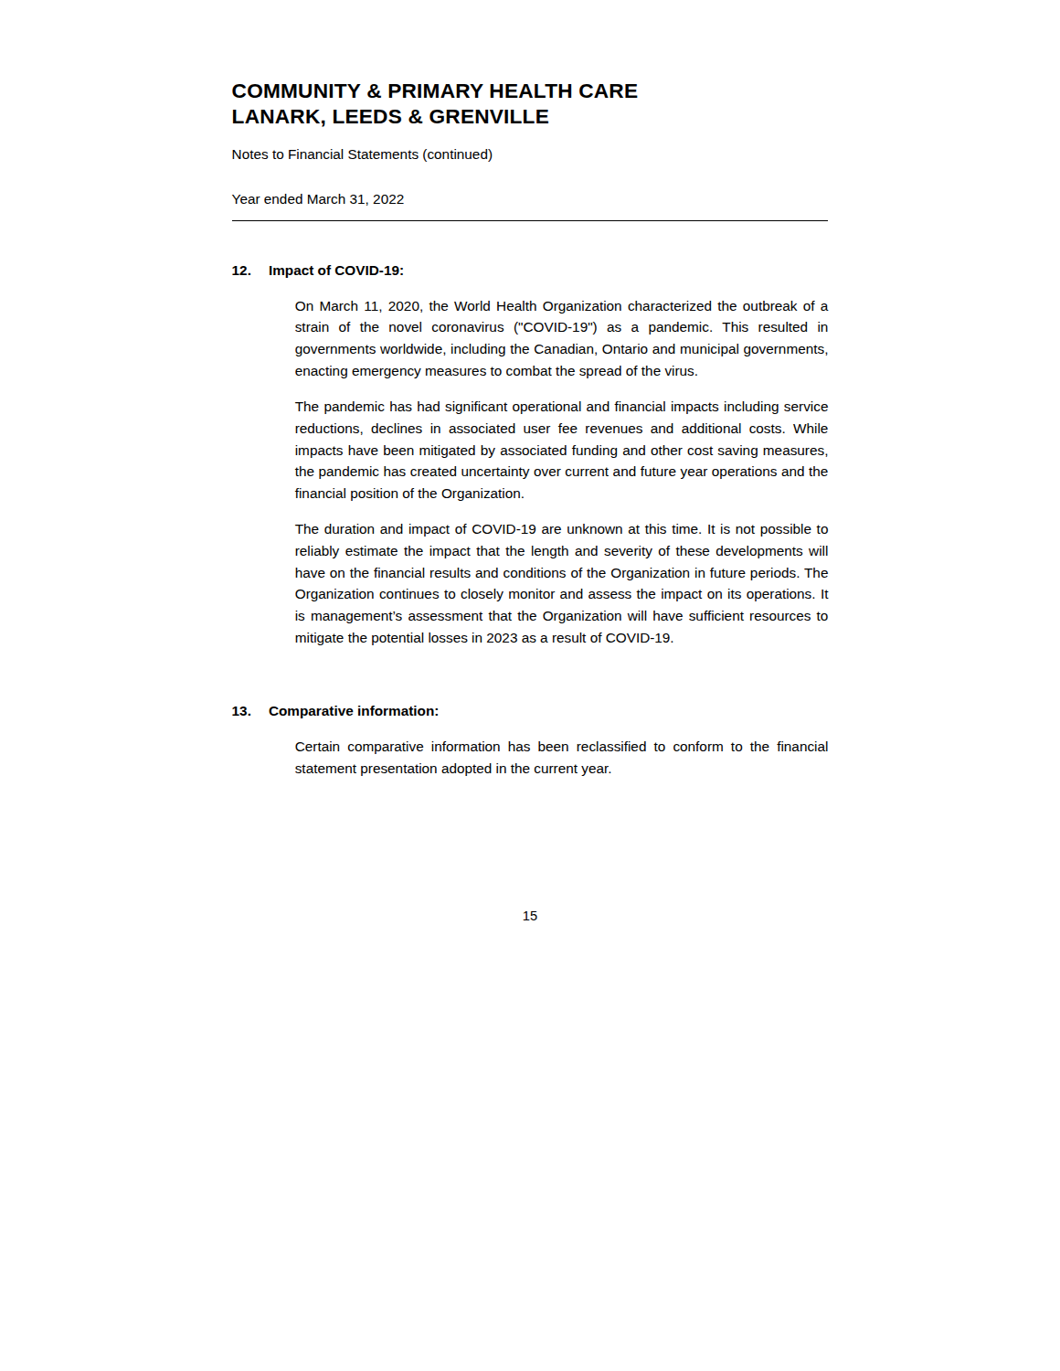COMMUNITY & PRIMARY HEALTH CARE
LANARK, LEEDS & GRENVILLE
Notes to Financial Statements (continued)
Year ended March 31, 2022
12.
Impact of COVID-19:
On March 11, 2020, the World Health Organization characterized the outbreak of a strain of the novel coronavirus ("COVID-19") as a pandemic. This resulted in governments worldwide, including the Canadian, Ontario and municipal governments, enacting emergency measures to combat the spread of the virus.
The pandemic has had significant operational and financial impacts including service reductions, declines in associated user fee revenues and additional costs. While impacts have been mitigated by associated funding and other cost saving measures, the pandemic has created uncertainty over current and future year operations and the financial position of the Organization.
The duration and impact of COVID-19 are unknown at this time. It is not possible to reliably estimate the impact that the length and severity of these developments will have on the financial results and conditions of the Organization in future periods. The Organization continues to closely monitor and assess the impact on its operations. It is management’s assessment that the Organization will have sufficient resources to mitigate the potential losses in 2023 as a result of COVID-19.
13.
Comparative information:
Certain comparative information has been reclassified to conform to the financial statement presentation adopted in the current year.
15